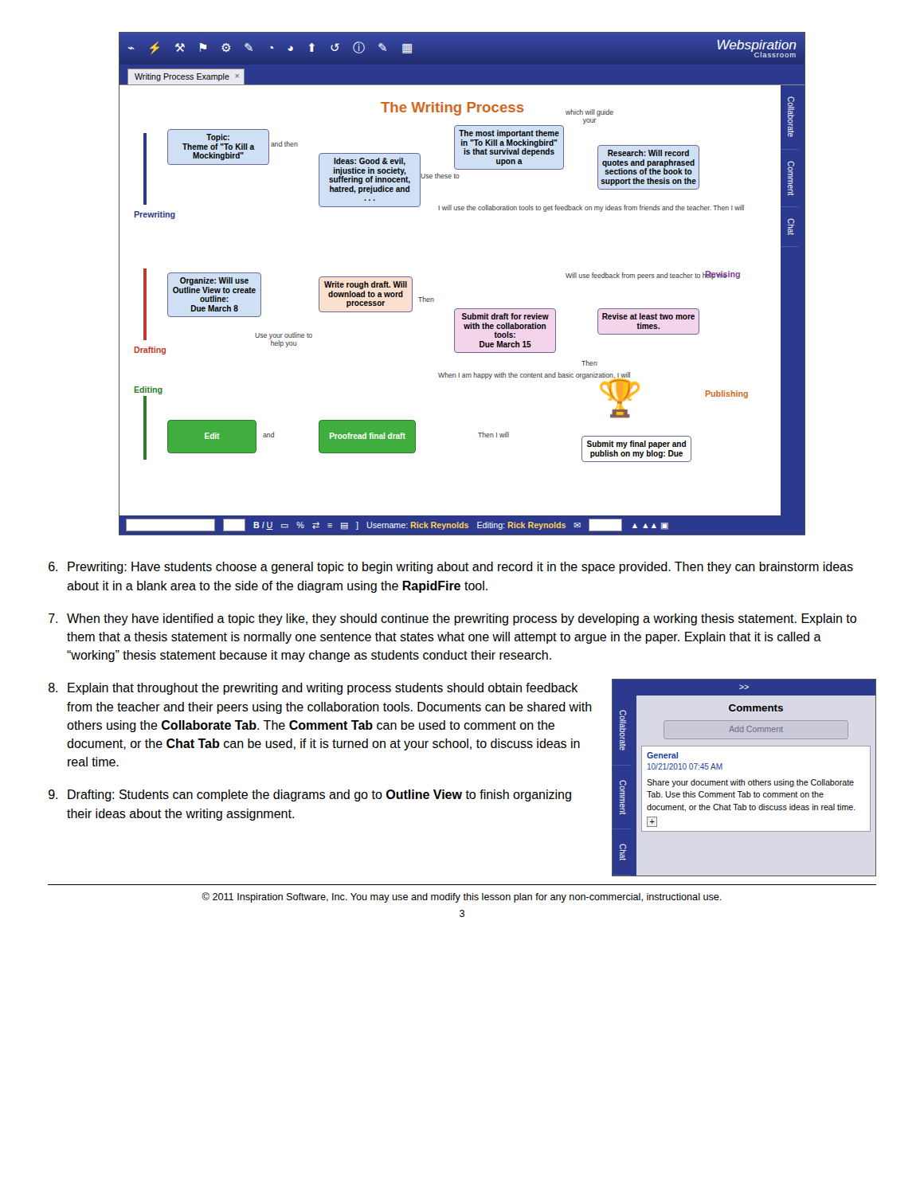⌁ ⚡ ⚒ ⚑ ⚙ ✎ ◔ ◕ ⬆ ↺ ⓘ ✎ ▦ WebspirationClassroom
Writing Process Example
Collaborate
Comment
Chat
The Writing Process
Prewriting
Topic:
Theme of "To Kill a Mockingbird"
and then
Ideas: Good & evil, injustice in society, suffering of innocent, hatred, prejudice and
. . .
The most important theme in "To Kill a Mockingbird" is that survival depends upon a
Use these to which will guide
your
Research: Will record quotes and paraphrased sections of the book to support the thesis on the
I will use the collaboration tools to get feedback on my ideas from friends and the teacher. Then I will
Drafting
Organize: Will use Outline View to create outline:
Due March 8
Write rough draft. Will download to a word processor
Use your outline to
help you Then
Submit draft for review with the collaboration tools:
Due March 15
Will use feedback from peers and teacher to help me
Revise at least two more times.
Revising Then
Editing When I am happy with the content and basic organization, I will
Edit
and
Proofread final draft
Then I will 🏆
Submit my final paper and publish on my blog: Due
Publishing
B I U ▭ % ⇄ ≡ ▤ ] Username: Rick Reynolds Editing: Rick Reynolds ✉ 100 ▲ ▲▲ ▣
Prewriting: Have students choose a general topic to begin writing about and record it in the space provided. Then they can brainstorm ideas about it in a blank area to the side of the diagram using the RapidFire tool.
When they have identified a topic they like, they should continue the prewriting process by developing a working thesis statement. Explain to them that a thesis statement is normally one sentence that states what one will attempt to argue in the paper. Explain that it is called a “working” thesis statement because it may change as students conduct their research.
>>
Collaborate
Comment
Chat
Comments
Add Comment
General
10/21/2010 07:45 AM
Share your document with others using the Collaborate Tab. Use this Comment Tab to comment on the document, or the Chat Tab to discuss ideas in real time.
+
Explain that throughout the prewriting and writing process students should obtain feedback from the teacher and their peers using the collaboration tools. Documents can be shared with others using the Collaborate Tab. The Comment Tab can be used to comment on the document, or the Chat Tab can be used, if it is turned on at your school, to discuss ideas in real time.
Drafting: Students can complete the diagrams and go to Outline View to finish organizing their ideas about the writing assignment.
© 2011 Inspiration Software, Inc. You may use and modify this lesson plan for any non-commercial, instructional use.
3